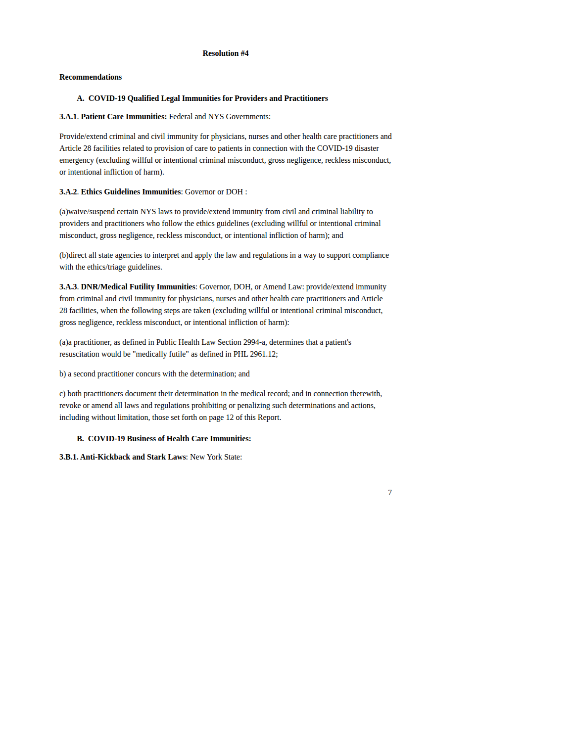Resolution #4
Recommendations
A. COVID-19 Qualified Legal Immunities for Providers and Practitioners
3.A.1. Patient Care Immunities: Federal and NYS Governments:
Provide/extend criminal and civil immunity for physicians, nurses and other health care practitioners and Article 28 facilities related to provision of care to patients in connection with the COVID-19 disaster emergency (excluding willful or intentional criminal misconduct, gross negligence, reckless misconduct, or intentional infliction of harm).
3.A.2. Ethics Guidelines Immunities: Governor or DOH :
(a)waive/suspend certain NYS laws to provide/extend immunity from civil and criminal liability to providers and practitioners who follow the ethics guidelines (excluding willful or intentional criminal misconduct, gross negligence, reckless misconduct, or intentional infliction of harm); and
(b)direct all state agencies to interpret and apply the law and regulations in a way to support compliance with the ethics/triage guidelines.
3.A.3. DNR/Medical Futility Immunities: Governor, DOH, or Amend Law: provide/extend immunity from criminal and civil immunity for physicians, nurses and other health care practitioners and Article 28 facilities, when the following steps are taken (excluding willful or intentional criminal misconduct, gross negligence, reckless misconduct, or intentional infliction of harm):
(a)a practitioner, as defined in Public Health Law Section 2994-a, determines that a patient's resuscitation would be "medically futile" as defined in PHL 2961.12;
b) a second practitioner concurs with the determination; and
c) both practitioners document their determination in the medical record; and in connection therewith, revoke or amend all laws and regulations prohibiting or penalizing such determinations and actions, including without limitation, those set forth on page 12 of this Report.
B. COVID-19 Business of Health Care Immunities:
3.B.1. Anti-Kickback and Stark Laws: New York State:
7